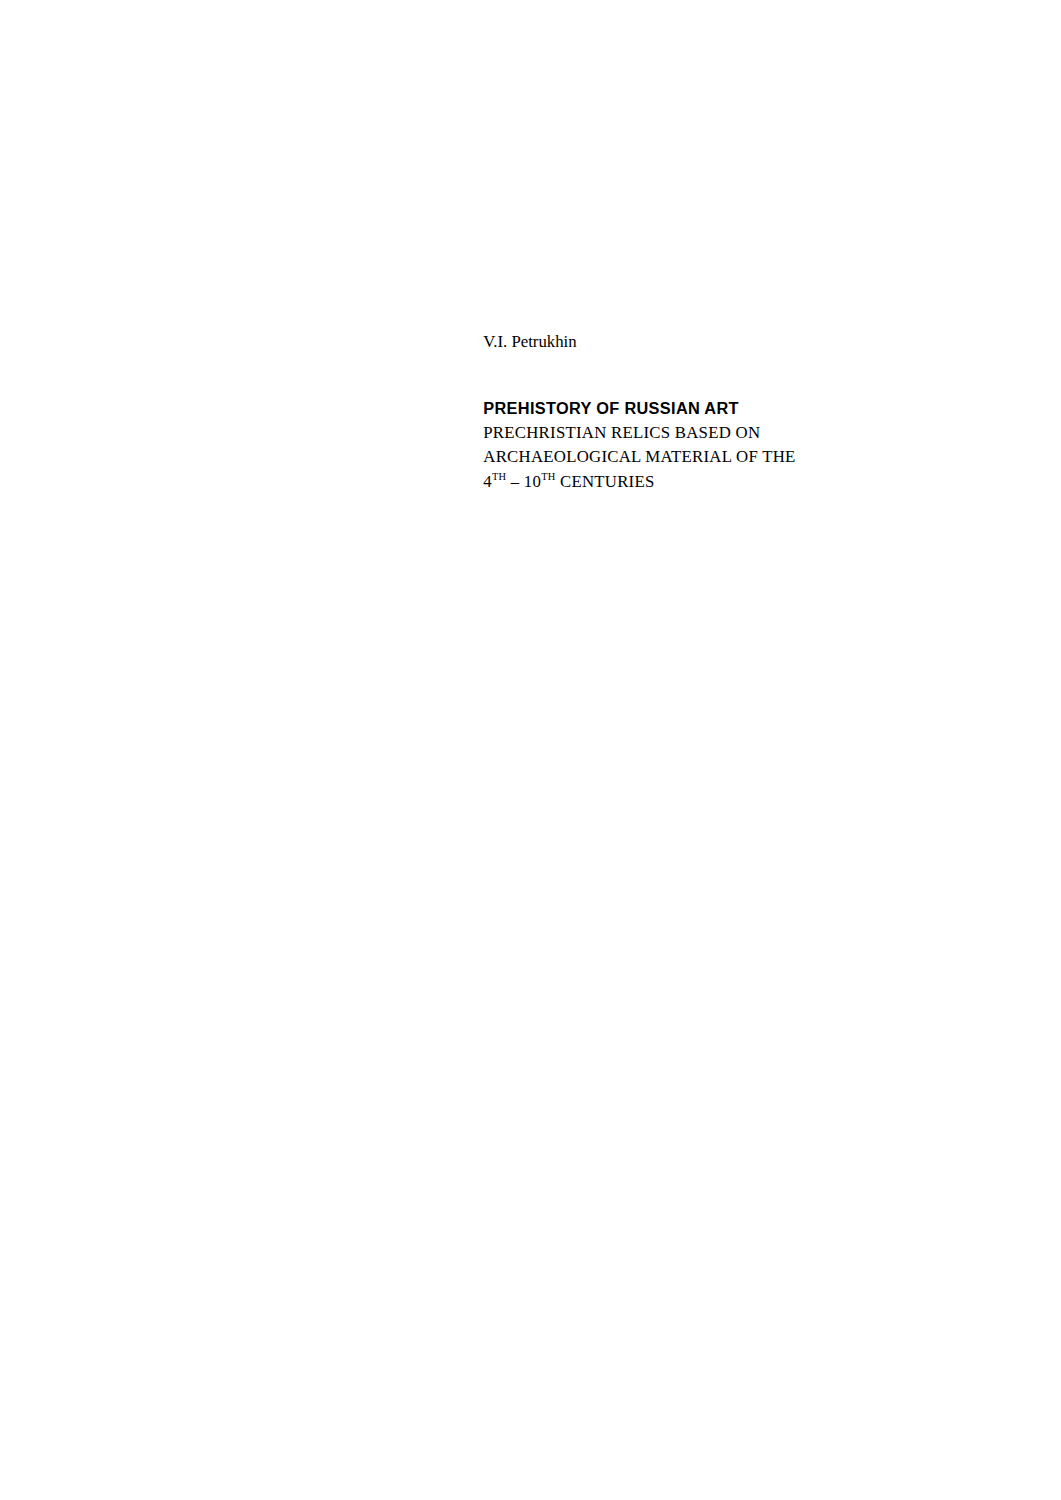V.I. Petrukhin
Prehistory of Russian Art Prechristian relics based on archaeological material of the 4th – 10th centuries